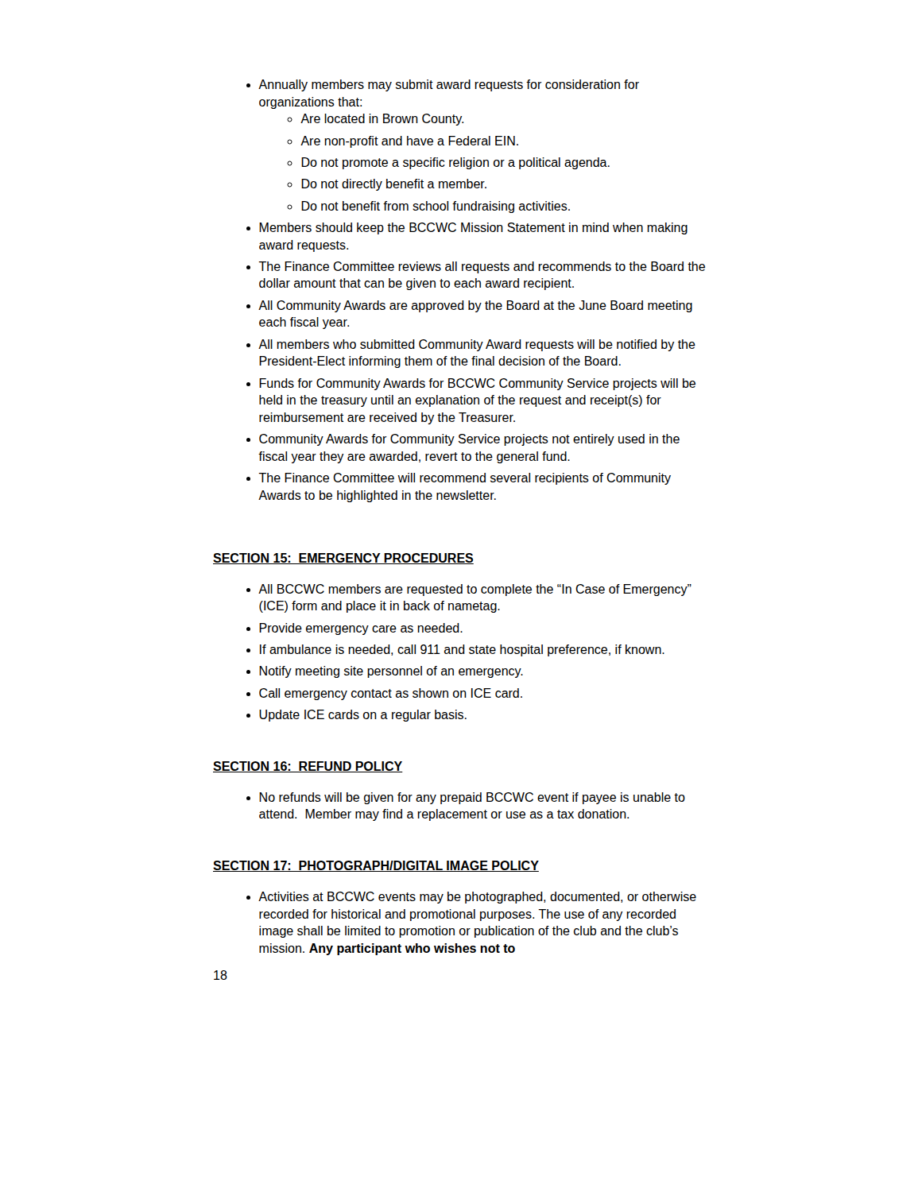Annually members may submit award requests for consideration for organizations that:
Are located in Brown County.
Are non-profit and have a Federal EIN.
Do not promote a specific religion or a political agenda.
Do not directly benefit a member.
Do not benefit from school fundraising activities.
Members should keep the BCCWC Mission Statement in mind when making award requests.
The Finance Committee reviews all requests and recommends to the Board the dollar amount that can be given to each award recipient.
All Community Awards are approved by the Board at the June Board meeting each fiscal year.
All members who submitted Community Award requests will be notified by the President-Elect informing them of the final decision of the Board.
Funds for Community Awards for BCCWC Community Service projects will be held in the treasury until an explanation of the request and receipt(s) for reimbursement are received by the Treasurer.
Community Awards for Community Service projects not entirely used in the fiscal year they are awarded, revert to the general fund.
The Finance Committee will recommend several recipients of Community Awards to be highlighted in the newsletter.
SECTION 15: EMERGENCY PROCEDURES
All BCCWC members are requested to complete the “In Case of Emergency” (ICE) form and place it in back of nametag.
Provide emergency care as needed.
If ambulance is needed, call 911 and state hospital preference, if known.
Notify meeting site personnel of an emergency.
Call emergency contact as shown on ICE card.
Update ICE cards on a regular basis.
SECTION 16: REFUND POLICY
No refunds will be given for any prepaid BCCWC event if payee is unable to attend. Member may find a replacement or use as a tax donation.
SECTION 17: PHOTOGRAPH/DIGITAL IMAGE POLICY
Activities at BCCWC events may be photographed, documented, or otherwise recorded for historical and promotional purposes. The use of any recorded image shall be limited to promotion or publication of the club and the club’s mission. Any participant who wishes not to
18